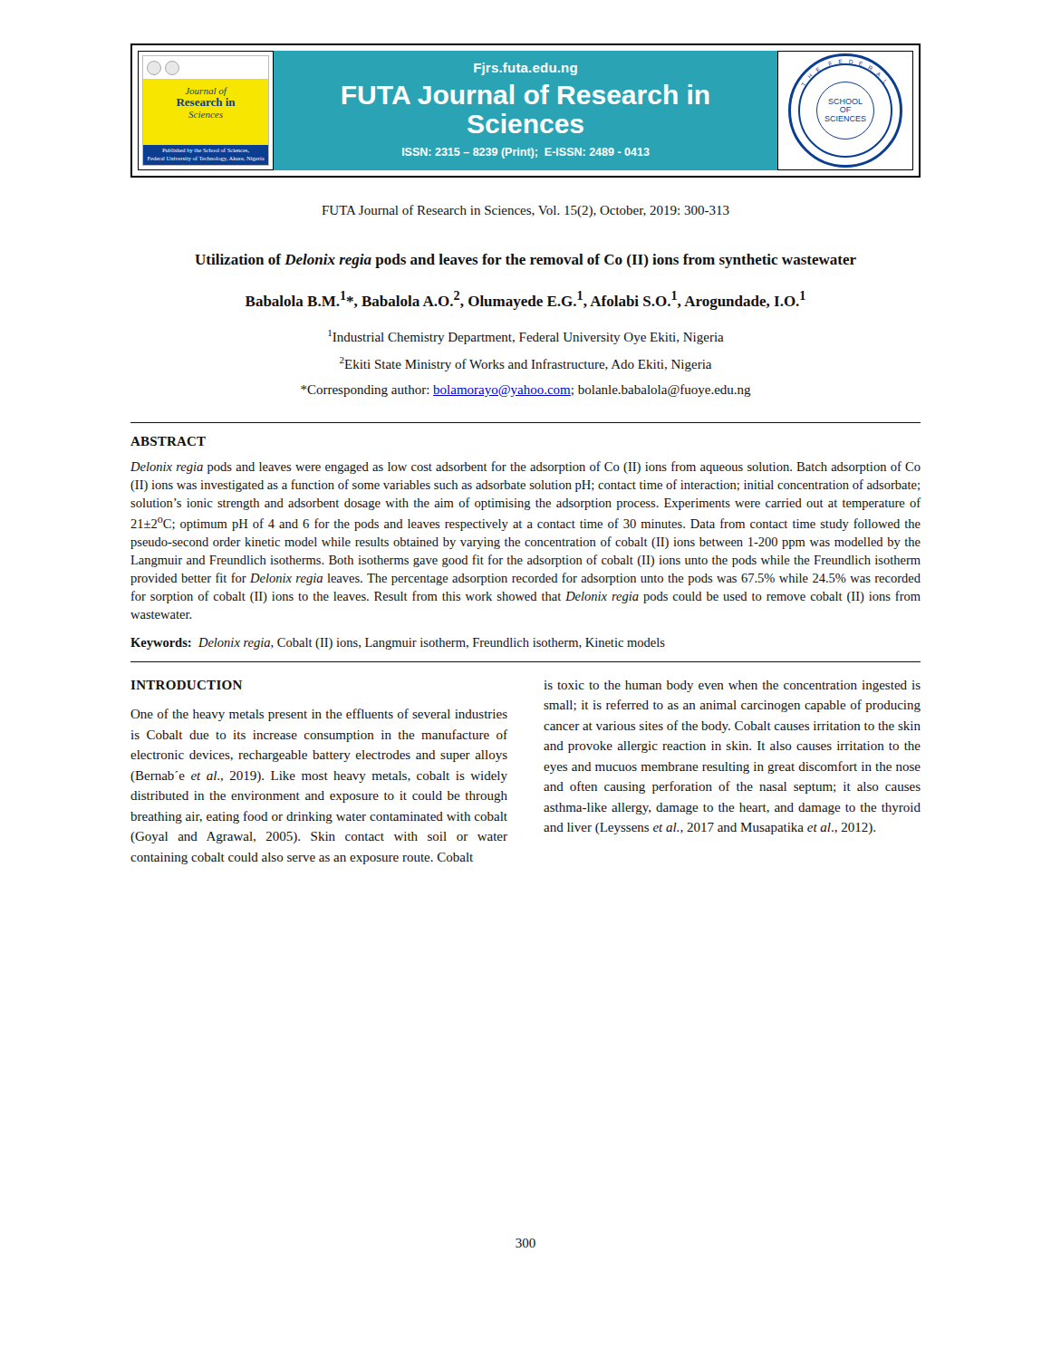Journal of Research in Sciences
Published by the School of Sciences,
Federal University of Technology, Akure, Nigeria
Fjrs.futa.edu.ng
FUTA Journal of Research in
Sciences
ISSN: 2315 – 8239 (Print); E-ISSN: 2489 - 0413
T H E F E D E R A L
SCHOOL
OF
SCIENCES
FUTA Journal of Research in Sciences, Vol. 15(2), October, 2019: 300-313
Utilization of Delonix regia pods and leaves for the removal of Co (II) ions from synthetic wastewater
Babalola B.M.1*, Babalola A.O.2, Olumayede E.G.1, Afolabi S.O.1, Arogundade, I.O.1
1Industrial Chemistry Department, Federal University Oye Ekiti, Nigeria
2Ekiti State Ministry of Works and Infrastructure, Ado Ekiti, Nigeria
*Corresponding author: bolamorayo@yahoo.com; bolanle.babalola@fuoye.edu.ng
ABSTRACT
Delonix regia pods and leaves were engaged as low cost adsorbent for the adsorption of Co (II) ions from aqueous solution. Batch adsorption of Co (II) ions was investigated as a function of some variables such as adsorbate solution pH; contact time of interaction; initial concentration of adsorbate; solution’s ionic strength and adsorbent dosage with the aim of optimising the adsorption process. Experiments were carried out at temperature of 21±2oC; optimum pH of 4 and 6 for the pods and leaves respectively at a contact time of 30 minutes. Data from contact time study followed the pseudo-second order kinetic model while results obtained by varying the concentration of cobalt (II) ions between 1-200 ppm was modelled by the Langmuir and Freundlich isotherms. Both isotherms gave good fit for the adsorption of cobalt (II) ions unto the pods while the Freundlich isotherm provided better fit for Delonix regia leaves. The percentage adsorption recorded for adsorption unto the pods was 67.5% while 24.5% was recorded for sorption of cobalt (II) ions to the leaves. Result from this work showed that Delonix regia pods could be used to remove cobalt (II) ions from wastewater.
Keywords: Delonix regia, Cobalt (II) ions, Langmuir isotherm, Freundlich isotherm, Kinetic models
INTRODUCTION
One of the heavy metals present in the effluents of several industries is Cobalt due to its increase consumption in the manufacture of electronic devices, rechargeable battery electrodes and super alloys (Bernab´e et al., 2019). Like most heavy metals, cobalt is widely distributed in the environment and exposure to it could be through breathing air, eating food or drinking water contaminated with cobalt (Goyal and Agrawal, 2005). Skin contact with soil or water containing cobalt could also serve as an exposure route. Cobalt
is toxic to the human body even when the concentration ingested is small; it is referred to as an animal carcinogen capable of producing cancer at various sites of the body. Cobalt causes irritation to the skin and provoke allergic reaction in skin. It also causes irritation to the eyes and mucuos membrane resulting in great discomfort in the nose and often causing perforation of the nasal septum; it also causes asthma-like allergy, damage to the heart, and damage to the thyroid and liver (Leyssens et al., 2017 and Musapatika et al., 2012).
300